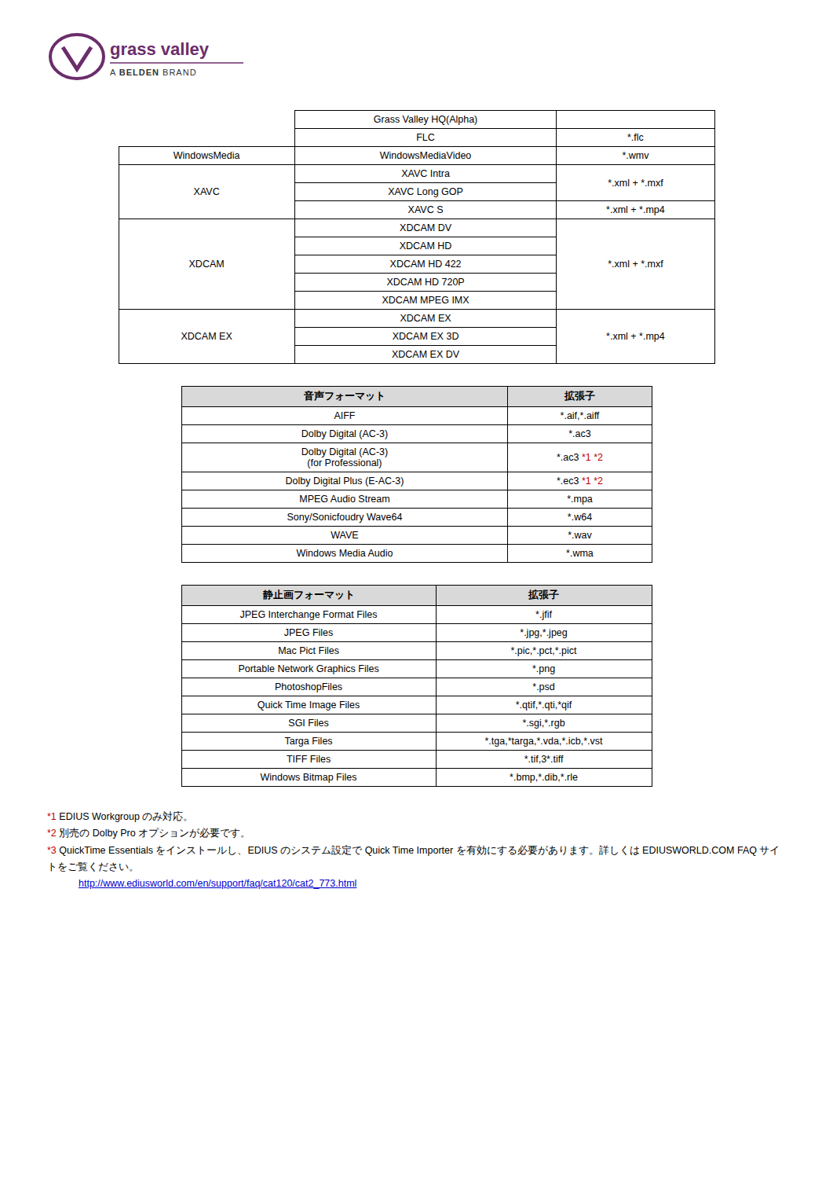grass valley A BELDEN BRAND
| | Grass Valley HQ(Alpha) | |
| | FLC | *.flc |
| WindowsMedia | WindowsMediaVideo | *.wmv |
| XAVC | XAVC Intra | *.xml + *.mxf |
| XAVC Long GOP |
| XAVC S | *.xml + *.mp4 |
| XDCAM | XDCAM DV | *.xml + *.mxf |
| XDCAM HD |
| XDCAM HD 422 |
| XDCAM HD 720P |
| XDCAM MPEG IMX |
| XDCAM EX | XDCAM EX | *.xml + *.mp4 |
| XDCAM EX 3D |
| XDCAM EX DV |
| 音声フォーマット | 拡張子 |
| --- | --- |
| AIFF | *.aif,*.aiff |
| Dolby Digital (AC-3) | *.ac3 |
| Dolby Digital (AC-3) (for Professional) | *.ac3 *1 *2 |
| Dolby Digital Plus (E-AC-3) | *.ec3 *1 *2 |
| MPEG Audio Stream | *.mpa |
| Sony/Sonicfoudry Wave64 | *.w64 |
| WAVE | *.wav |
| Windows Media Audio | *.wma |
| 静止画フォーマット | 拡張子 |
| --- | --- |
| JPEG Interchange Format Files | *.jfif |
| JPEG Files | *.jpg,*.jpeg |
| Mac Pict Files | *.pic,*.pct,*.pict |
| Portable Network Graphics Files | *.png |
| PhotoshopFiles | *.psd |
| Quick Time Image Files | *.qtif,*.qti,*qif |
| SGI Files | *.sgi,*.rgb |
| Targa Files | *.tga,*targa,*.vda,*.icb,*.vst |
| TIFF Files | *.tif,3*.tiff |
| Windows Bitmap Files | *.bmp,*.dib,*.rle |
*1 EDIUS Workgroup のみ対応。
*2 別売の Dolby Pro オプションが必要です。
*3 QuickTime Essentials をインストールし、EDIUS のシステム設定で Quick Time Importer を有効にする必要があります。詳しくは EDIUSWORLD.COM FAQ サイトをご覧ください。
http://www.ediusworld.com/en/support/faq/cat120/cat2_773.html